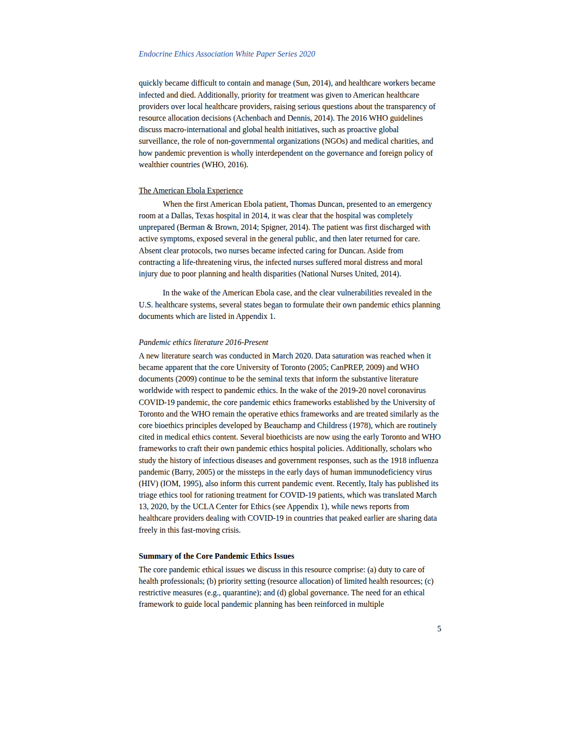Endocrine Ethics Association White Paper Series 2020
quickly became difficult to contain and manage (Sun, 2014), and healthcare workers became infected and died. Additionally, priority for treatment was given to American healthcare providers over local healthcare providers, raising serious questions about the transparency of resource allocation decisions (Achenbach and Dennis, 2014). The 2016 WHO guidelines discuss macro-international and global health initiatives, such as proactive global surveillance, the role of non-governmental organizations (NGOs) and medical charities, and how pandemic prevention is wholly interdependent on the governance and foreign policy of wealthier countries (WHO, 2016).
The American Ebola Experience
When the first American Ebola patient, Thomas Duncan, presented to an emergency room at a Dallas, Texas hospital in 2014, it was clear that the hospital was completely unprepared (Berman & Brown, 2014; Spigner, 2014). The patient was first discharged with active symptoms, exposed several in the general public, and then later returned for care. Absent clear protocols, two nurses became infected caring for Duncan. Aside from contracting a life-threatening virus, the infected nurses suffered moral distress and moral injury due to poor planning and health disparities (National Nurses United, 2014).
In the wake of the American Ebola case, and the clear vulnerabilities revealed in the U.S. healthcare systems, several states began to formulate their own pandemic ethics planning documents which are listed in Appendix 1.
Pandemic ethics literature 2016-Present
A new literature search was conducted in March 2020. Data saturation was reached when it became apparent that the core University of Toronto (2005; CanPREP, 2009) and WHO documents (2009) continue to be the seminal texts that inform the substantive literature worldwide with respect to pandemic ethics. In the wake of the 2019-20 novel coronavirus COVID-19 pandemic, the core pandemic ethics frameworks established by the University of Toronto and the WHO remain the operative ethics frameworks and are treated similarly as the core bioethics principles developed by Beauchamp and Childress (1978), which are routinely cited in medical ethics content. Several bioethicists are now using the early Toronto and WHO frameworks to craft their own pandemic ethics hospital policies. Additionally, scholars who study the history of infectious diseases and government responses, such as the 1918 influenza pandemic (Barry, 2005) or the missteps in the early days of human immunodeficiency virus (HIV) (IOM, 1995), also inform this current pandemic event. Recently, Italy has published its triage ethics tool for rationing treatment for COVID-19 patients, which was translated March 13, 2020, by the UCLA Center for Ethics (see Appendix 1), while news reports from healthcare providers dealing with COVID-19 in countries that peaked earlier are sharing data freely in this fast-moving crisis.
Summary of the Core Pandemic Ethics Issues
The core pandemic ethical issues we discuss in this resource comprise: (a) duty to care of health professionals; (b) priority setting (resource allocation) of limited health resources; (c) restrictive measures (e.g., quarantine); and (d) global governance. The need for an ethical framework to guide local pandemic planning has been reinforced in multiple
5